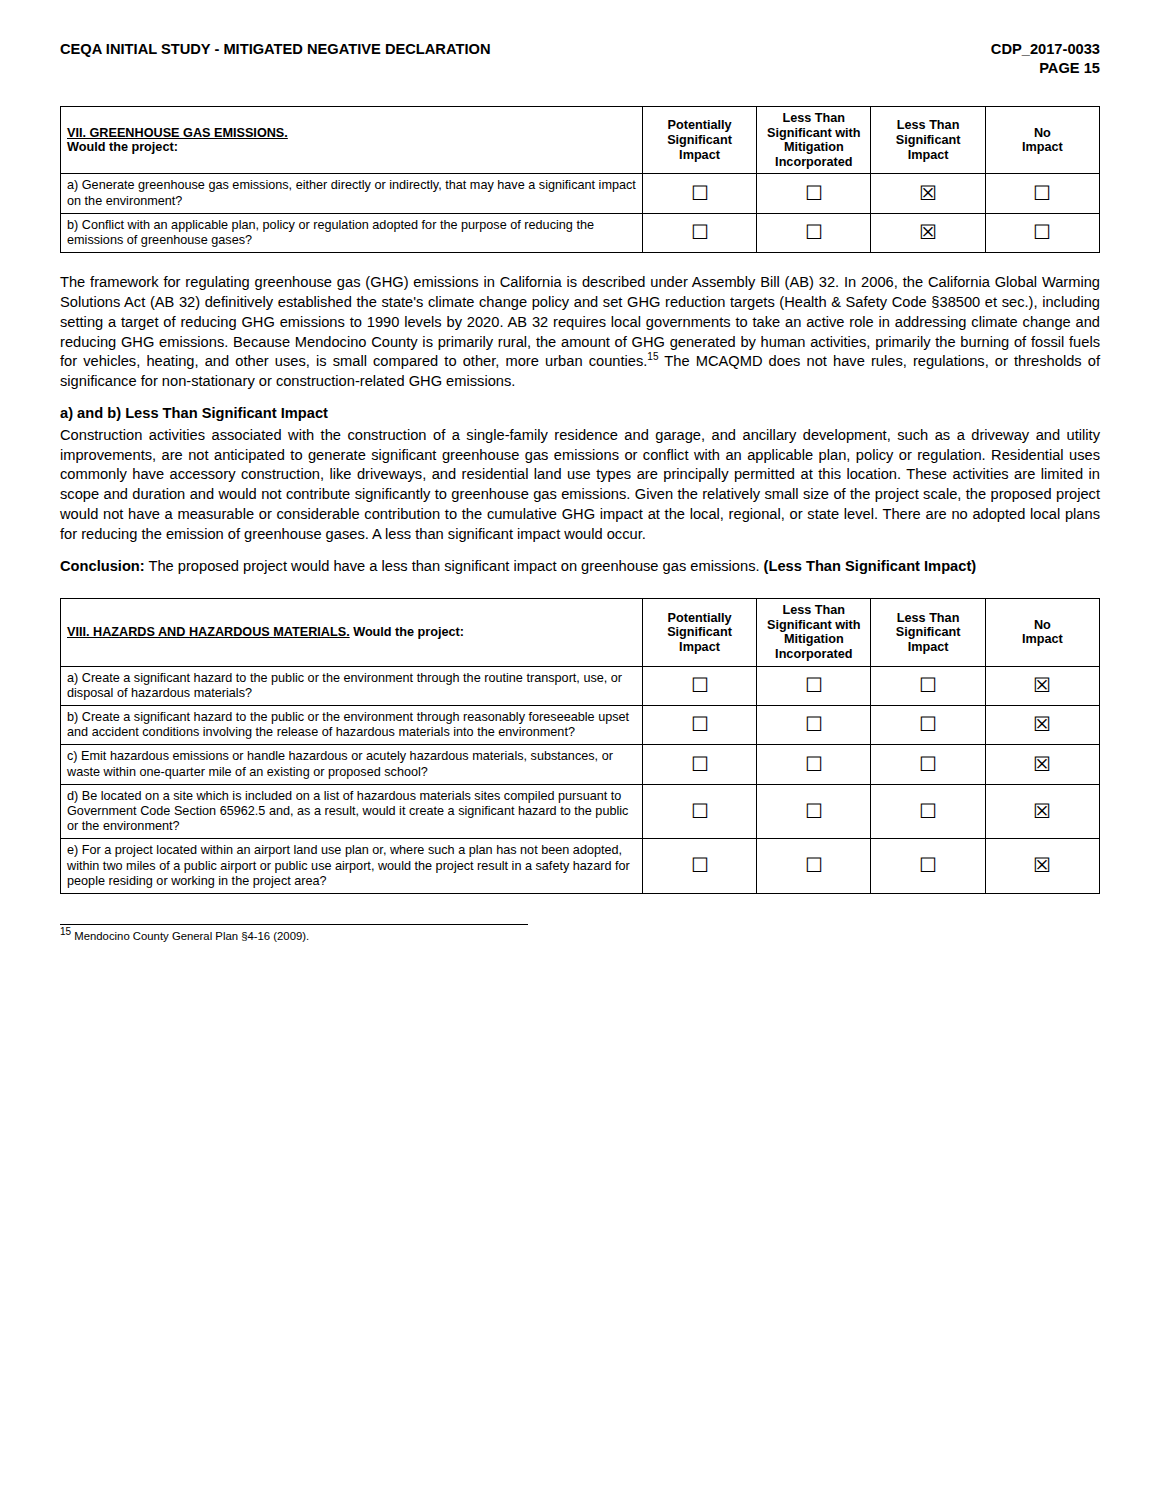CEQA INITIAL STUDY - MITIGATED NEGATIVE DECLARATION
CDP_2017-0033
PAGE 15
| VII. GREENHOUSE GAS EMISSIONS. Would the project: | Potentially Significant Impact | Less Than Significant with Mitigation Incorporated | Less Than Significant Impact | No Impact |
| --- | --- | --- | --- | --- |
| a) Generate greenhouse gas emissions, either directly or indirectly, that may have a significant impact on the environment? | | | | |
| b) Conflict with an applicable plan, policy or regulation adopted for the purpose of reducing the emissions of greenhouse gases? | | | | |
The framework for regulating greenhouse gas (GHG) emissions in California is described under Assembly Bill (AB) 32. In 2006, the California Global Warming Solutions Act (AB 32) definitively established the state's climate change policy and set GHG reduction targets (Health & Safety Code §38500 et sec.), including setting a target of reducing GHG emissions to 1990 levels by 2020. AB 32 requires local governments to take an active role in addressing climate change and reducing GHG emissions. Because Mendocino County is primarily rural, the amount of GHG generated by human activities, primarily the burning of fossil fuels for vehicles, heating, and other uses, is small compared to other, more urban counties.15 The MCAQMD does not have rules, regulations, or thresholds of significance for non-stationary or construction-related GHG emissions.
a) and b) Less Than Significant Impact
Construction activities associated with the construction of a single-family residence and garage, and ancillary development, such as a driveway and utility improvements, are not anticipated to generate significant greenhouse gas emissions or conflict with an applicable plan, policy or regulation. Residential uses commonly have accessory construction, like driveways, and residential land use types are principally permitted at this location. These activities are limited in scope and duration and would not contribute significantly to greenhouse gas emissions. Given the relatively small size of the project scale, the proposed project would not have a measurable or considerable contribution to the cumulative GHG impact at the local, regional, or state level. There are no adopted local plans for reducing the emission of greenhouse gases. A less than significant impact would occur.
Conclusion: The proposed project would have a less than significant impact on greenhouse gas emissions. (Less Than Significant Impact)
| VIII. HAZARDS AND HAZARDOUS MATERIALS. Would the project: | Potentially Significant Impact | Less Than Significant with Mitigation Incorporated | Less Than Significant Impact | No Impact |
| --- | --- | --- | --- | --- |
| a) Create a significant hazard to the public or the environment through the routine transport, use, or disposal of hazardous materials? | | | | |
| b) Create a significant hazard to the public or the environment through reasonably foreseeable upset and accident conditions involving the release of hazardous materials into the environment? | | | | |
| c) Emit hazardous emissions or handle hazardous or acutely hazardous materials, substances, or waste within one-quarter mile of an existing or proposed school? | | | | |
| d) Be located on a site which is included on a list of hazardous materials sites compiled pursuant to Government Code Section 65962.5 and, as a result, would it create a significant hazard to the public or the environment? | | | | |
| e) For a project located within an airport land use plan or, where such a plan has not been adopted, within two miles of a public airport or public use airport, would the project result in a safety hazard for people residing or working in the project area? | | | | |
15 Mendocino County General Plan §4-16 (2009).